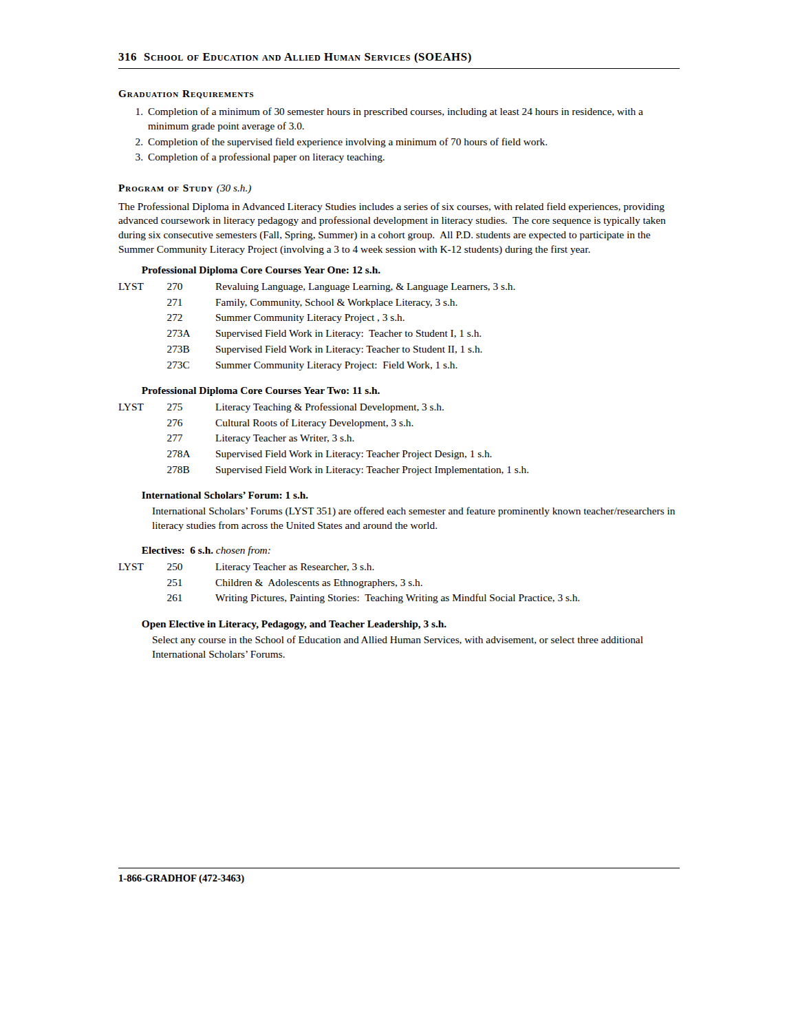316 School of Education and Allied Human Services (SOEAHS)
Graduation Requirements
Completion of a minimum of 30 semester hours in prescribed courses, including at least 24 hours in residence, with a minimum grade point average of 3.0.
Completion of the supervised field experience involving a minimum of 70 hours of field work.
Completion of a professional paper on literacy teaching.
Program of Study (30 s.h.)
The Professional Diploma in Advanced Literacy Studies includes a series of six courses, with related field experiences, providing advanced coursework in literacy pedagogy and professional development in literacy studies. The core sequence is typically taken during six consecutive semesters (Fall, Spring, Summer) in a cohort group. All P.D. students are expected to participate in the Summer Community Literacy Project (involving a 3 to 4 week session with K-12 students) during the first year.
Professional Diploma Core Courses Year One: 12 s.h.
| LYST | 270 | Revaluing Language, Language Learning, & Language Learners, 3 s.h. |
| | 271 | Family, Community, School & Workplace Literacy, 3 s.h. |
| | 272 | Summer Community Literacy Project , 3 s.h. |
| | 273A | Supervised Field Work in Literacy: Teacher to Student I, 1 s.h. |
| | 273B | Supervised Field Work in Literacy: Teacher to Student II, 1 s.h. |
| | 273C | Summer Community Literacy Project: Field Work, 1 s.h. |
Professional Diploma Core Courses Year Two: 11 s.h.
| LYST | 275 | Literacy Teaching & Professional Development, 3 s.h. |
| | 276 | Cultural Roots of Literacy Development, 3 s.h. |
| | 277 | Literacy Teacher as Writer, 3 s.h. |
| | 278A | Supervised Field Work in Literacy: Teacher Project Design, 1 s.h. |
| | 278B | Supervised Field Work in Literacy: Teacher Project Implementation, 1 s.h. |
International Scholars’ Forum: 1 s.h.
International Scholars’ Forums (LYST 351) are offered each semester and feature prominently known teacher/researchers in literacy studies from across the United States and around the world.
Electives: 6 s.h. chosen from:
| LYST | 250 | Literacy Teacher as Researcher, 3 s.h. |
| | 251 | Children & Adolescents as Ethnographers, 3 s.h. |
| | 261 | Writing Pictures, Painting Stories: Teaching Writing as Mindful Social Practice, 3 s.h. |
Open Elective in Literacy, Pedagogy, and Teacher Leadership, 3 s.h.
Select any course in the School of Education and Allied Human Services, with advisement, or select three additional International Scholars’ Forums.
1-866-GRADHOF (472-3463)